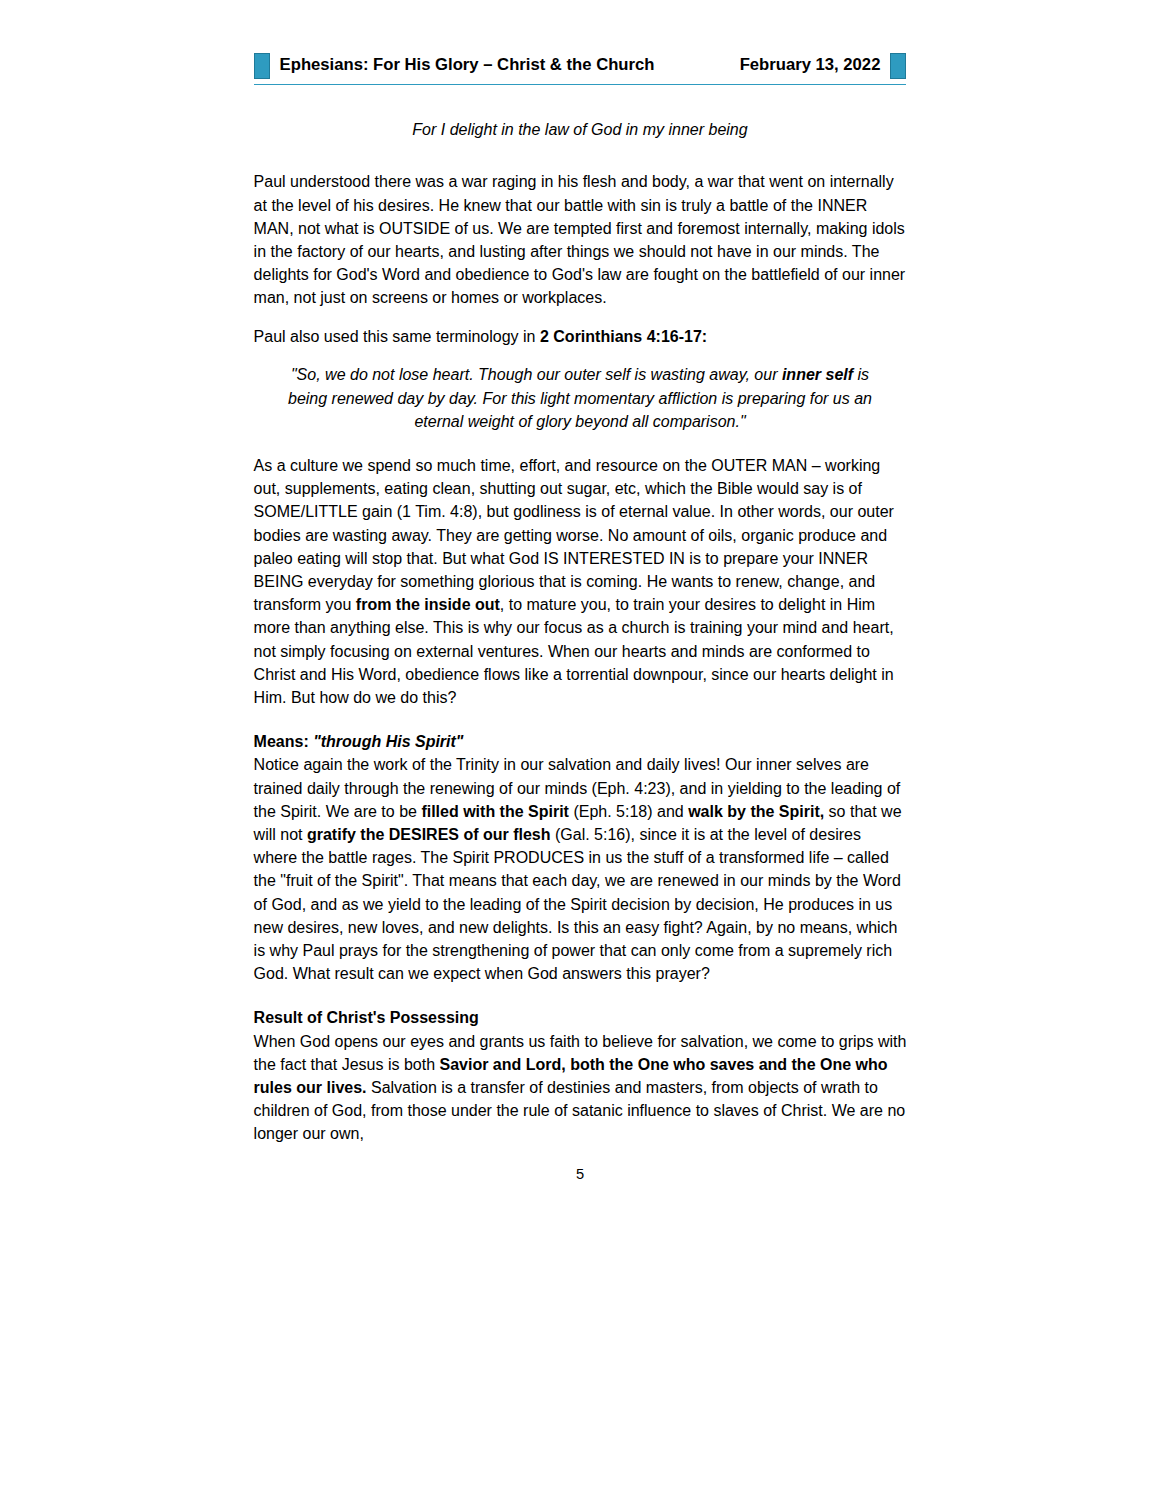Ephesians: For His Glory – Christ & the Church February 13, 2022
For I delight in the law of God in my inner being
Paul understood there was a war raging in his flesh and body, a war that went on internally at the level of his desires. He knew that our battle with sin is truly a battle of the INNER MAN, not what is OUTSIDE of us. We are tempted first and foremost internally, making idols in the factory of our hearts, and lusting after things we should not have in our minds. The delights for God's Word and obedience to God's law are fought on the battlefield of our inner man, not just on screens or homes or workplaces.
Paul also used this same terminology in 2 Corinthians 4:16-17:
"So, we do not lose heart. Though our outer self is wasting away, our inner self is being renewed day by day. For this light momentary affliction is preparing for us an eternal weight of glory beyond all comparison."
As a culture we spend so much time, effort, and resource on the OUTER MAN – working out, supplements, eating clean, shutting out sugar, etc, which the Bible would say is of SOME/LITTLE gain (1 Tim. 4:8), but godliness is of eternal value. In other words, our outer bodies are wasting away. They are getting worse. No amount of oils, organic produce and paleo eating will stop that. But what God IS INTERESTED IN is to prepare your INNER BEING everyday for something glorious that is coming. He wants to renew, change, and transform you from the inside out, to mature you, to train your desires to delight in Him more than anything else. This is why our focus as a church is training your mind and heart, not simply focusing on external ventures. When our hearts and minds are conformed to Christ and His Word, obedience flows like a torrential downpour, since our hearts delight in Him. But how do we do this?
Means: "through His Spirit"
Notice again the work of the Trinity in our salvation and daily lives! Our inner selves are trained daily through the renewing of our minds (Eph. 4:23), and in yielding to the leading of the Spirit. We are to be filled with the Spirit (Eph. 5:18) and walk by the Spirit, so that we will not gratify the DESIRES of our flesh (Gal. 5:16), since it is at the level of desires where the battle rages. The Spirit PRODUCES in us the stuff of a transformed life – called the "fruit of the Spirit". That means that each day, we are renewed in our minds by the Word of God, and as we yield to the leading of the Spirit decision by decision, He produces in us new desires, new loves, and new delights. Is this an easy fight? Again, by no means, which is why Paul prays for the strengthening of power that can only come from a supremely rich God. What result can we expect when God answers this prayer?
Result of Christ's Possessing
When God opens our eyes and grants us faith to believe for salvation, we come to grips with the fact that Jesus is both Savior and Lord, both the One who saves and the One who rules our lives. Salvation is a transfer of destinies and masters, from objects of wrath to children of God, from those under the rule of satanic influence to slaves of Christ. We are no longer our own,
5